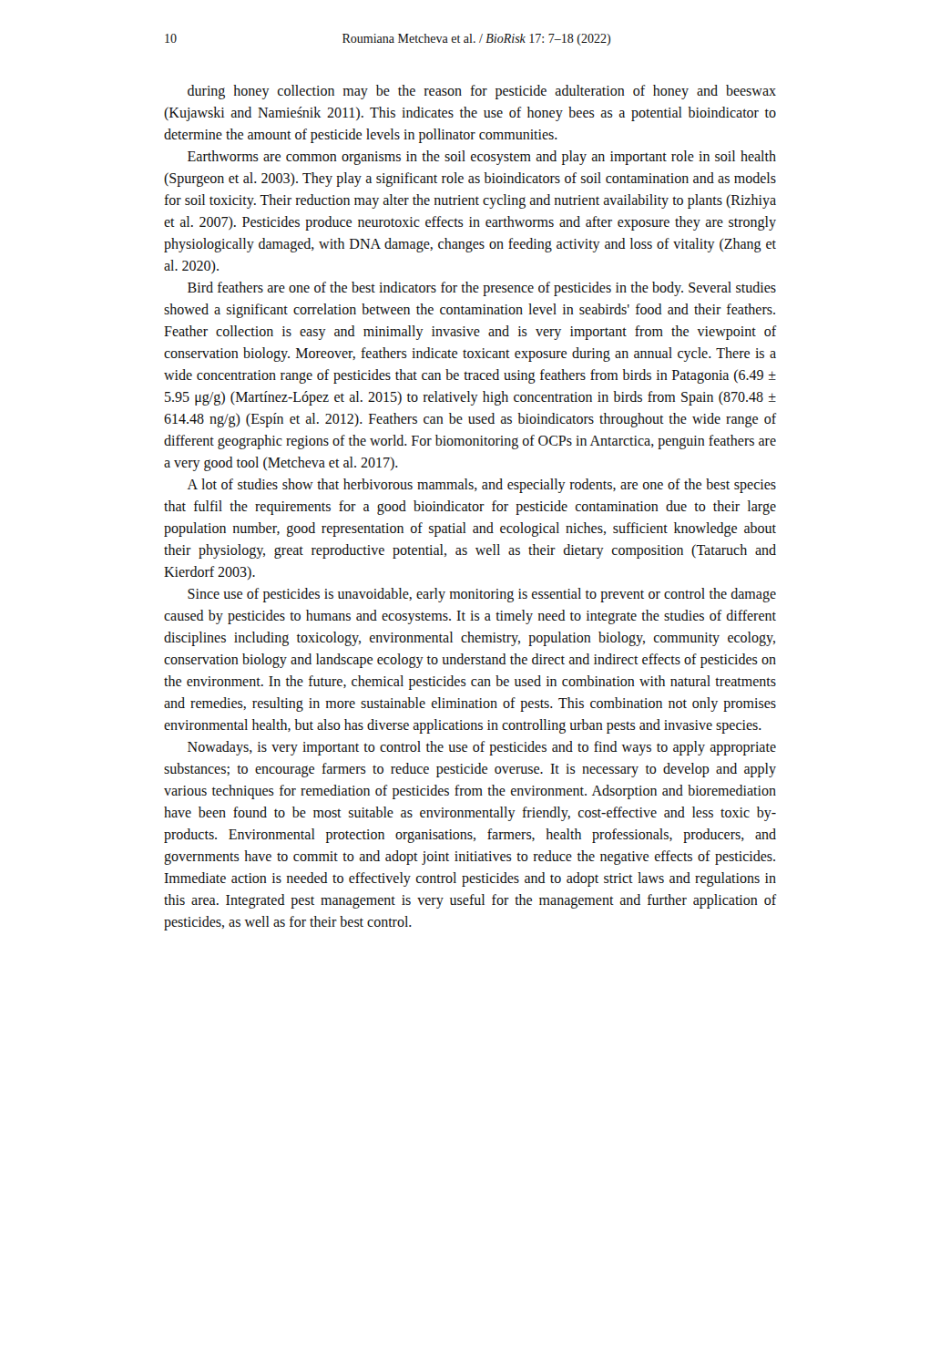10 Roumiana Metcheva et al. / BioRisk 17: 7–18 (2022)
during honey collection may be the reason for pesticide adulteration of honey and beeswax (Kujawski and Namieśnik 2011). This indicates the use of honey bees as a potential bioindicator to determine the amount of pesticide levels in pollinator communities.
Earthworms are common organisms in the soil ecosystem and play an important role in soil health (Spurgeon et al. 2003). They play a significant role as bioindicators of soil contamination and as models for soil toxicity. Their reduction may alter the nutrient cycling and nutrient availability to plants (Rizhiya et al. 2007). Pesticides produce neurotoxic effects in earthworms and after exposure they are strongly physiologically damaged, with DNA damage, changes on feeding activity and loss of vitality (Zhang et al. 2020).
Bird feathers are one of the best indicators for the presence of pesticides in the body. Several studies showed a significant correlation between the contamination level in seabirds' food and their feathers. Feather collection is easy and minimally invasive and is very important from the viewpoint of conservation biology. Moreover, feathers indicate toxicant exposure during an annual cycle. There is a wide concentration range of pesticides that can be traced using feathers from birds in Patagonia (6.49 ± 5.95 μg/g) (Martínez-López et al. 2015) to relatively high concentration in birds from Spain (870.48 ± 614.48 ng/g) (Espín et al. 2012). Feathers can be used as bioindicators throughout the wide range of different geographic regions of the world. For biomonitoring of OCPs in Antarctica, penguin feathers are a very good tool (Metcheva et al. 2017).
A lot of studies show that herbivorous mammals, and especially rodents, are one of the best species that fulfil the requirements for a good bioindicator for pesticide contamination due to their large population number, good representation of spatial and ecological niches, sufficient knowledge about their physiology, great reproductive potential, as well as their dietary composition (Tataruch and Kierdorf 2003).
Since use of pesticides is unavoidable, early monitoring is essential to prevent or control the damage caused by pesticides to humans and ecosystems. It is a timely need to integrate the studies of different disciplines including toxicology, environmental chemistry, population biology, community ecology, conservation biology and landscape ecology to understand the direct and indirect effects of pesticides on the environment. In the future, chemical pesticides can be used in combination with natural treatments and remedies, resulting in more sustainable elimination of pests. This combination not only promises environmental health, but also has diverse applications in controlling urban pests and invasive species.
Nowadays, is very important to control the use of pesticides and to find ways to apply appropriate substances; to encourage farmers to reduce pesticide overuse. It is necessary to develop and apply various techniques for remediation of pesticides from the environment. Adsorption and bioremediation have been found to be most suitable as environmentally friendly, cost-effective and less toxic by-products. Environmental protection organisations, farmers, health professionals, producers, and governments have to commit to and adopt joint initiatives to reduce the negative effects of pesticides. Immediate action is needed to effectively control pesticides and to adopt strict laws and regulations in this area. Integrated pest management is very useful for the management and further application of pesticides, as well as for their best control.